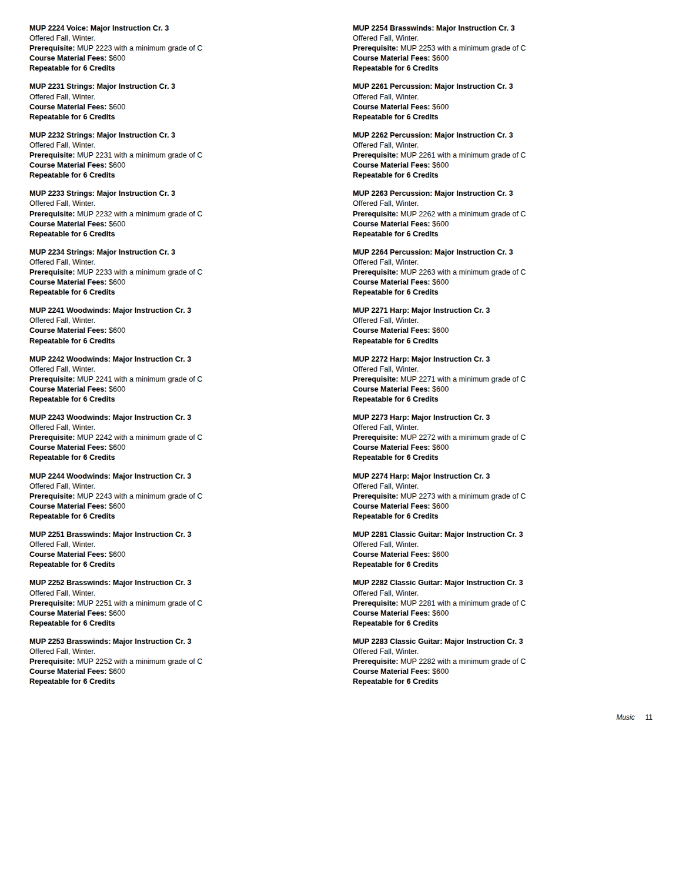MUP 2224 Voice: Major Instruction Cr. 3 Offered Fall, Winter. Prerequisite: MUP 2223 with a minimum grade of C Course Material Fees: $600 Repeatable for 6 Credits
MUP 2231 Strings: Major Instruction Cr. 3 Offered Fall, Winter. Course Material Fees: $600 Repeatable for 6 Credits
MUP 2232 Strings: Major Instruction Cr. 3 Offered Fall, Winter. Prerequisite: MUP 2231 with a minimum grade of C Course Material Fees: $600 Repeatable for 6 Credits
MUP 2233 Strings: Major Instruction Cr. 3 Offered Fall, Winter. Prerequisite: MUP 2232 with a minimum grade of C Course Material Fees: $600 Repeatable for 6 Credits
MUP 2234 Strings: Major Instruction Cr. 3 Offered Fall, Winter. Prerequisite: MUP 2233 with a minimum grade of C Course Material Fees: $600 Repeatable for 6 Credits
MUP 2241 Woodwinds: Major Instruction Cr. 3 Offered Fall, Winter. Course Material Fees: $600 Repeatable for 6 Credits
MUP 2242 Woodwinds: Major Instruction Cr. 3 Offered Fall, Winter. Prerequisite: MUP 2241 with a minimum grade of C Course Material Fees: $600 Repeatable for 6 Credits
MUP 2243 Woodwinds: Major Instruction Cr. 3 Offered Fall, Winter. Prerequisite: MUP 2242 with a minimum grade of C Course Material Fees: $600 Repeatable for 6 Credits
MUP 2244 Woodwinds: Major Instruction Cr. 3 Offered Fall, Winter. Prerequisite: MUP 2243 with a minimum grade of C Course Material Fees: $600 Repeatable for 6 Credits
MUP 2251 Brasswinds: Major Instruction Cr. 3 Offered Fall, Winter. Course Material Fees: $600 Repeatable for 6 Credits
MUP 2252 Brasswinds: Major Instruction Cr. 3 Offered Fall, Winter. Prerequisite: MUP 2251 with a minimum grade of C Course Material Fees: $600 Repeatable for 6 Credits
MUP 2253 Brasswinds: Major Instruction Cr. 3 Offered Fall, Winter. Prerequisite: MUP 2252 with a minimum grade of C Course Material Fees: $600 Repeatable for 6 Credits
MUP 2254 Brasswinds: Major Instruction Cr. 3 Offered Fall, Winter. Prerequisite: MUP 2253 with a minimum grade of C Course Material Fees: $600 Repeatable for 6 Credits
MUP 2261 Percussion: Major Instruction Cr. 3 Offered Fall, Winter. Course Material Fees: $600 Repeatable for 6 Credits
MUP 2262 Percussion: Major Instruction Cr. 3 Offered Fall, Winter. Prerequisite: MUP 2261 with a minimum grade of C Course Material Fees: $600 Repeatable for 6 Credits
MUP 2263 Percussion: Major Instruction Cr. 3 Offered Fall, Winter. Prerequisite: MUP 2262 with a minimum grade of C Course Material Fees: $600 Repeatable for 6 Credits
MUP 2264 Percussion: Major Instruction Cr. 3 Offered Fall, Winter. Prerequisite: MUP 2263 with a minimum grade of C Course Material Fees: $600 Repeatable for 6 Credits
MUP 2271 Harp: Major Instruction Cr. 3 Offered Fall, Winter. Course Material Fees: $600 Repeatable for 6 Credits
MUP 2272 Harp: Major Instruction Cr. 3 Offered Fall, Winter. Prerequisite: MUP 2271 with a minimum grade of C Course Material Fees: $600 Repeatable for 6 Credits
MUP 2273 Harp: Major Instruction Cr. 3 Offered Fall, Winter. Prerequisite: MUP 2272 with a minimum grade of C Course Material Fees: $600 Repeatable for 6 Credits
MUP 2274 Harp: Major Instruction Cr. 3 Offered Fall, Winter. Prerequisite: MUP 2273 with a minimum grade of C Course Material Fees: $600 Repeatable for 6 Credits
MUP 2281 Classic Guitar: Major Instruction Cr. 3 Offered Fall, Winter. Course Material Fees: $600 Repeatable for 6 Credits
MUP 2282 Classic Guitar: Major Instruction Cr. 3 Offered Fall, Winter. Prerequisite: MUP 2281 with a minimum grade of C Course Material Fees: $600 Repeatable for 6 Credits
MUP 2283 Classic Guitar: Major Instruction Cr. 3 Offered Fall, Winter. Prerequisite: MUP 2282 with a minimum grade of C Course Material Fees: $600 Repeatable for 6 Credits
Music 11